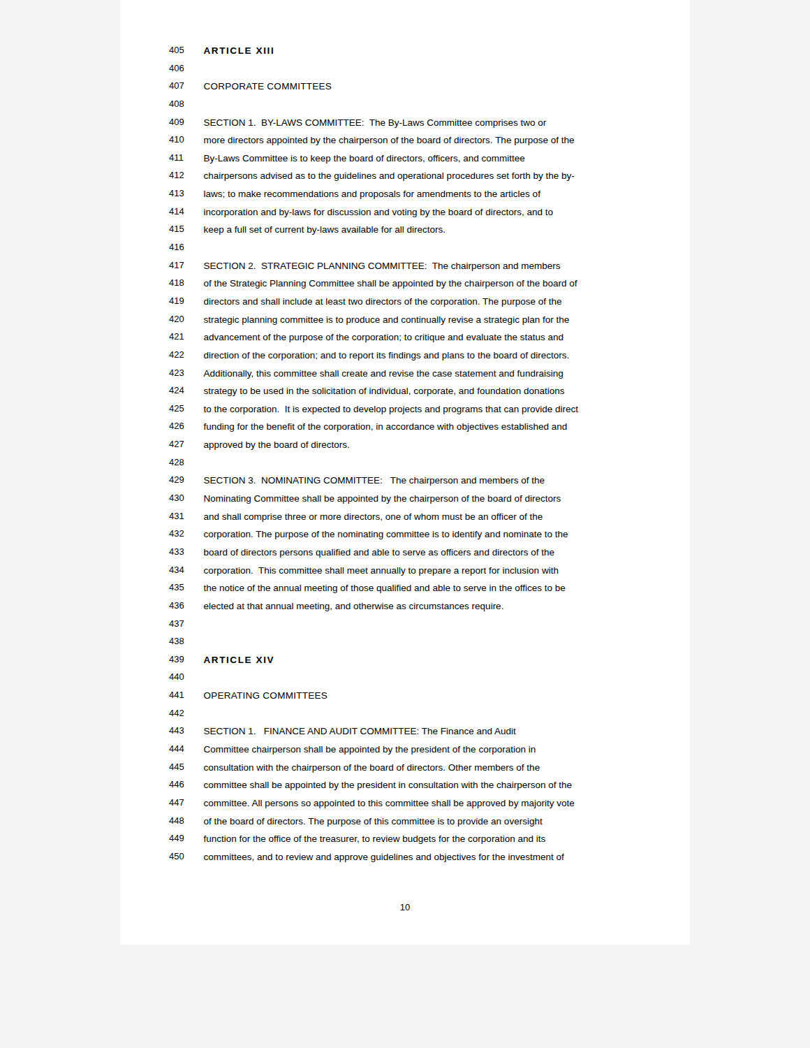405
ARTICLE XIII
406
407 CORPORATE COMMITTEES
408
409 SECTION 1. BY-LAWS COMMITTEE: The By-Laws Committee comprises two or
410 more directors appointed by the chairperson of the board of directors. The purpose of the
411 By-Laws Committee is to keep the board of directors, officers, and committee
412 chairpersons advised as to the guidelines and operational procedures set forth by the by-
413 laws; to make recommendations and proposals for amendments to the articles of
414 incorporation and by-laws for discussion and voting by the board of directors, and to
415 keep a full set of current by-laws available for all directors.
416
417 SECTION 2. STRATEGIC PLANNING COMMITTEE: The chairperson and members
418 of the Strategic Planning Committee shall be appointed by the chairperson of the board of
419 directors and shall include at least two directors of the corporation. The purpose of the
420 strategic planning committee is to produce and continually revise a strategic plan for the
421 advancement of the purpose of the corporation; to critique and evaluate the status and
422 direction of the corporation; and to report its findings and plans to the board of directors.
423 Additionally, this committee shall create and revise the case statement and fundraising
424 strategy to be used in the solicitation of individual, corporate, and foundation donations
425 to the corporation. It is expected to develop projects and programs that can provide direct
426 funding for the benefit of the corporation, in accordance with objectives established and
427 approved by the board of directors.
428
429 SECTION 3. NOMINATING COMMITTEE: The chairperson and members of the
430 Nominating Committee shall be appointed by the chairperson of the board of directors
431 and shall comprise three or more directors, one of whom must be an officer of the
432 corporation. The purpose of the nominating committee is to identify and nominate to the
433 board of directors persons qualified and able to serve as officers and directors of the
434 corporation. This committee shall meet annually to prepare a report for inclusion with
435 the notice of the annual meeting of those qualified and able to serve in the offices to be
436 elected at that annual meeting, and otherwise as circumstances require.
437
438
439
ARTICLE XIV
440
441 OPERATING COMMITTEES
442
443 SECTION 1. FINANCE AND AUDIT COMMITTEE: The Finance and Audit
444 Committee chairperson shall be appointed by the president of the corporation in
445 consultation with the chairperson of the board of directors. Other members of the
446 committee shall be appointed by the president in consultation with the chairperson of the
447 committee. All persons so appointed to this committee shall be approved by majority vote
448 of the board of directors. The purpose of this committee is to provide an oversight
449 function for the office of the treasurer, to review budgets for the corporation and its
450 committees, and to review and approve guidelines and objectives for the investment of
10